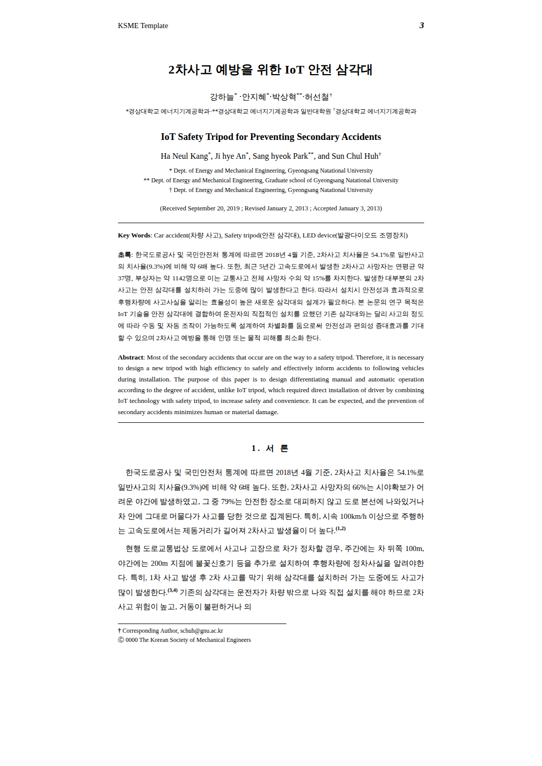KSME Template 3
2차사고 예방을 위한 IoT 안전 삼각대
강하늘* ·안지혜*·박상혁**·허선철†
*경상대학교 에너지기계공학과·**경상대학교 에너지기계공학과 일반대학원 †경상대학교 에너지기계공학과
IoT Safety Tripod for Preventing Secondary Accidents
Ha Neul Kang*, Ji hye An*, Sang hyeok Park**, and Sun Chul Huh†
* Dept. of Energy and Mechanical Engineering, Gyeongsang Natational University
** Dept. of Energy and Mechanical Engineering, Graduate school of Gyeongsang Natational University
† Dept. of Energy and Mechanical Engineering, Gyeongsang Natational University
(Received September 20, 2019 ; Revised January 2, 2013 ; Accepted January 3, 2013)
Key Words: Car accident(차량 사고), Safety tripod(안전 삼각대), LED device(발광다이오드 조명장치)
초록: 한국도로공사 및 국민안전처 통계에 따르면 2018년 4월 기준, 2차사고 치사율은 54.1%로 일반사고의 치사율(9.3%)에 비해 약 6배 높다. 또한, 최근 5년간 고속도로에서 발생한 2차사고 사망자는 연평균 약 37명, 부상자는 약 1142명으로 이는 교통사고 전체 사망자 수의 약 15%를 차지한다. 발생한 대부분의 2차사고는 안전 삼각대를 설치하러 가는 도중에 많이 발생한다고 한다. 따라서 설치시 안전성과 효과적으로 후행차량에 사고사실을 알리는 효율성이 높은 새로운 삼각대의 설계가 필요하다. 본 논문의 연구 목적은 IoT 기술을 안전 삼각대에 결합하여 운전자의 직접적인 설치를 요했던 기존 삼각대와는 달리 사고의 정도에 따라 수동 및 자동 조작이 가능하도록 설계하여 차별화를 둠으로써 안전성과 편의성 증대효과를 기대 할 수 있으며 2차사고 예방을 통해 인명 또는 물적 피해를 최소화 한다.
Abstract: Most of the secondary accidents that occur are on the way to a safety tripod. Therefore, it is necessary to design a new tripod with high efficiency to safely and effectively inform accidents to following vehicles during installation. The purpose of this paper is to design differentiating manual and automatic operation according to the degree of accident, unlike IoT tripod, which required direct installation of driver by combining IoT technology with safety tripod, to increase safety and convenience. It can be expected, and the prevention of secondary accidents minimizes human or material damage.
1. 서 론
한국도로공사 및 국민안전처 통계에 따르면 2018년 4월 기준, 2차사고 치사율은 54.1%로 일반사고의 치사율(9.3%)에 비해 약 6배 높다. 또한, 2차사고 사망자의 66%는 시야확보가 어려운 야간에 발생하였고, 그 중 79%는 안전한 장소로 대피하지 않고 도로 본선에 나와있거나 차 안에 그대로 머물다가 사고를 당한 것으로 집계된다. 특히, 시속 100km/h 이상으로 주행하는 고속도로에서는 제동거리가 길어져 2차사고 발생율이 더 높다.(1,2)
현행 도로교통법상 도로에서 사고나 고장으로 차가 정차할 경우, 주간에는 차 뒤쪽 100m, 야간에는 200m 지점에 불꽃신호기 등을 추가로 설치하여 후행차량에 정차사실을 알려야한다. 특히, 1차 사고 발생 후 2차 사고를 막기 위해 삼각대를 설치하러 가는 도중에도 사고가 많이 발생한다.(3,4) 기존의 삼각대는 운전자가 차량 밖으로 나와 직접 설치를 해야 하므로 2차 사고 위험이 높고, 거동이 불편하거나 의
† Corresponding Author, schuh@gnu.ac.kr
Ⓒ 0000 The Korean Society of Mechanical Engineers